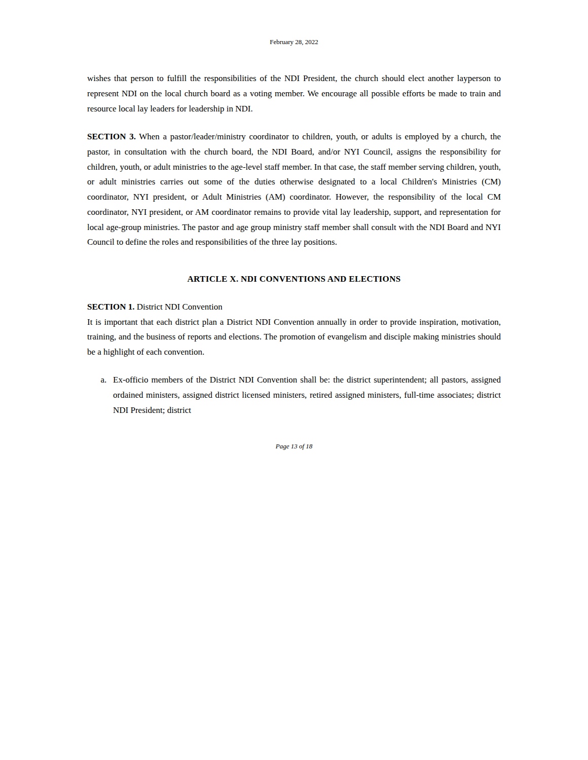February 28, 2022
wishes that person to fulfill the responsibilities of the NDI President, the church should elect another layperson to represent NDI on the local church board as a voting member. We encourage all possible efforts be made to train and resource local lay leaders for leadership in NDI.
SECTION 3. When a pastor/leader/ministry coordinator to children, youth, or adults is employed by a church, the pastor, in consultation with the church board, the NDI Board, and/or NYI Council, assigns the responsibility for children, youth, or adult ministries to the age-level staff member. In that case, the staff member serving children, youth, or adult ministries carries out some of the duties otherwise designated to a local Children's Ministries (CM) coordinator, NYI president, or Adult Ministries (AM) coordinator. However, the responsibility of the local CM coordinator, NYI president, or AM coordinator remains to provide vital lay leadership, support, and representation for local age-group ministries. The pastor and age group ministry staff member shall consult with the NDI Board and NYI Council to define the roles and responsibilities of the three lay positions.
ARTICLE X. NDI CONVENTIONS AND ELECTIONS
SECTION 1. District NDI Convention
It is important that each district plan a District NDI Convention annually in order to provide inspiration, motivation, training, and the business of reports and elections. The promotion of evangelism and disciple making ministries should be a highlight of each convention.
Ex-officio members of the District NDI Convention shall be: the district superintendent; all pastors, assigned ordained ministers, assigned district licensed ministers, retired assigned ministers, full-time associates; district NDI President; district
Page 13 of 18